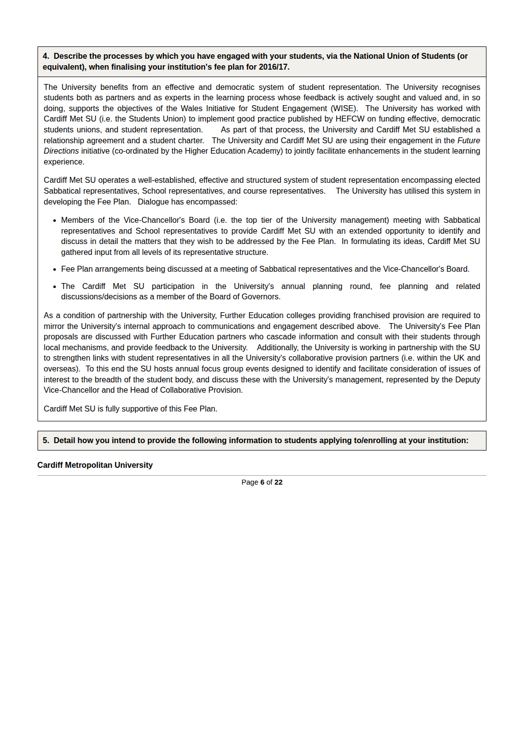4. Describe the processes by which you have engaged with your students, via the National Union of Students (or equivalent), when finalising your institution's fee plan for 2016/17.
The University benefits from an effective and democratic system of student representation. The University recognises students both as partners and as experts in the learning process whose feedback is actively sought and valued and, in so doing, supports the objectives of the Wales Initiative for Student Engagement (WISE). The University has worked with Cardiff Met SU (i.e. the Students Union) to implement good practice published by HEFCW on funding effective, democratic students unions, and student representation. As part of that process, the University and Cardiff Met SU established a relationship agreement and a student charter. The University and Cardiff Met SU are using their engagement in the Future Directions initiative (co-ordinated by the Higher Education Academy) to jointly facilitate enhancements in the student learning experience.
Cardiff Met SU operates a well-established, effective and structured system of student representation encompassing elected Sabbatical representatives, School representatives, and course representatives. The University has utilised this system in developing the Fee Plan. Dialogue has encompassed:
Members of the Vice-Chancellor's Board (i.e. the top tier of the University management) meeting with Sabbatical representatives and School representatives to provide Cardiff Met SU with an extended opportunity to identify and discuss in detail the matters that they wish to be addressed by the Fee Plan. In formulating its ideas, Cardiff Met SU gathered input from all levels of its representative structure.
Fee Plan arrangements being discussed at a meeting of Sabbatical representatives and the Vice-Chancellor's Board.
The Cardiff Met SU participation in the University's annual planning round, fee planning and related discussions/decisions as a member of the Board of Governors.
As a condition of partnership with the University, Further Education colleges providing franchised provision are required to mirror the University's internal approach to communications and engagement described above. The University's Fee Plan proposals are discussed with Further Education partners who cascade information and consult with their students through local mechanisms, and provide feedback to the University. Additionally, the University is working in partnership with the SU to strengthen links with student representatives in all the University's collaborative provision partners (i.e. within the UK and overseas). To this end the SU hosts annual focus group events designed to identify and facilitate consideration of issues of interest to the breadth of the student body, and discuss these with the University's management, represented by the Deputy Vice-Chancellor and the Head of Collaborative Provision.
Cardiff Met SU is fully supportive of this Fee Plan.
5. Detail how you intend to provide the following information to students applying to/enrolling at your institution:
Cardiff Metropolitan University
Page 6 of 22